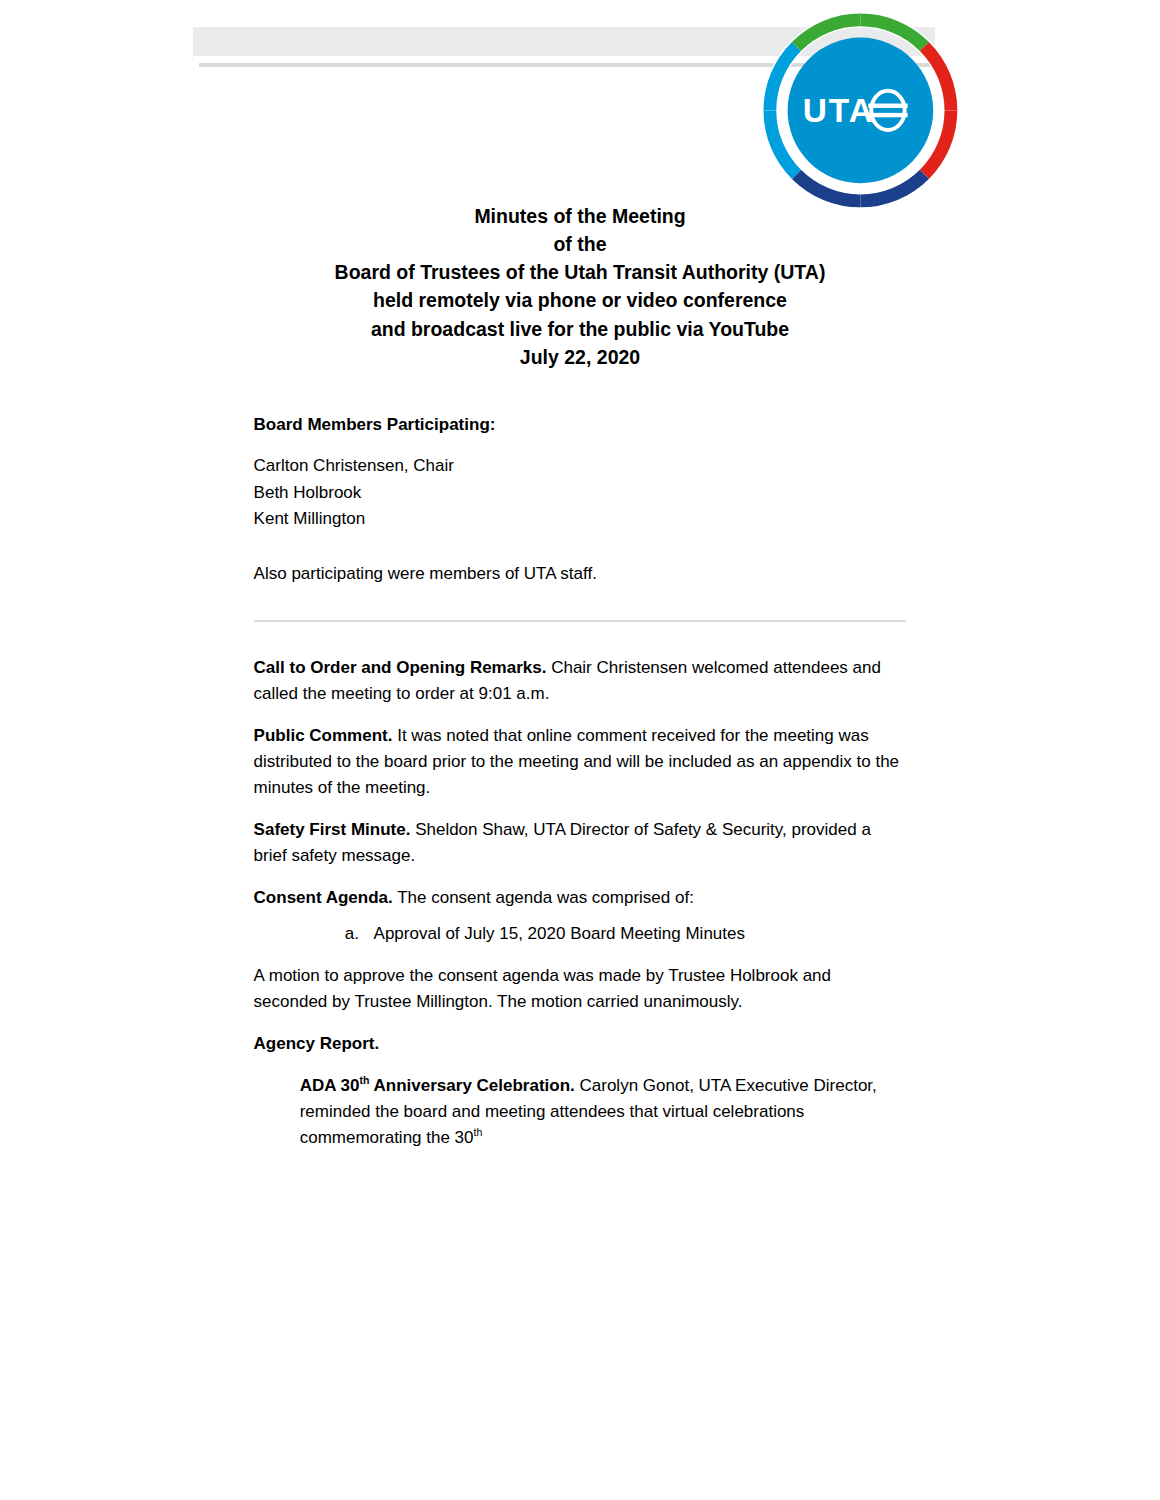UTA
Minutes of the Meeting
of the
Board of Trustees of the Utah Transit Authority (UTA)
held remotely via phone or video conference
and broadcast live for the public via YouTube
July 22, 2020
Board Members Participating:
Carlton Christensen, Chair
Beth Holbrook
Kent Millington
Also participating were members of UTA staff.
Call to Order and Opening Remarks. Chair Christensen welcomed attendees and called the meeting to order at 9:01 a.m.
Public Comment. It was noted that online comment received for the meeting was distributed to the board prior to the meeting and will be included as an appendix to the minutes of the meeting.
Safety First Minute. Sheldon Shaw, UTA Director of Safety & Security, provided a brief safety message.
Consent Agenda. The consent agenda was comprised of:
a. Approval of July 15, 2020 Board Meeting Minutes
A motion to approve the consent agenda was made by Trustee Holbrook and seconded by Trustee Millington. The motion carried unanimously.
Agency Report.
ADA 30th Anniversary Celebration. Carolyn Gonot, UTA Executive Director, reminded the board and meeting attendees that virtual celebrations commemorating the 30th